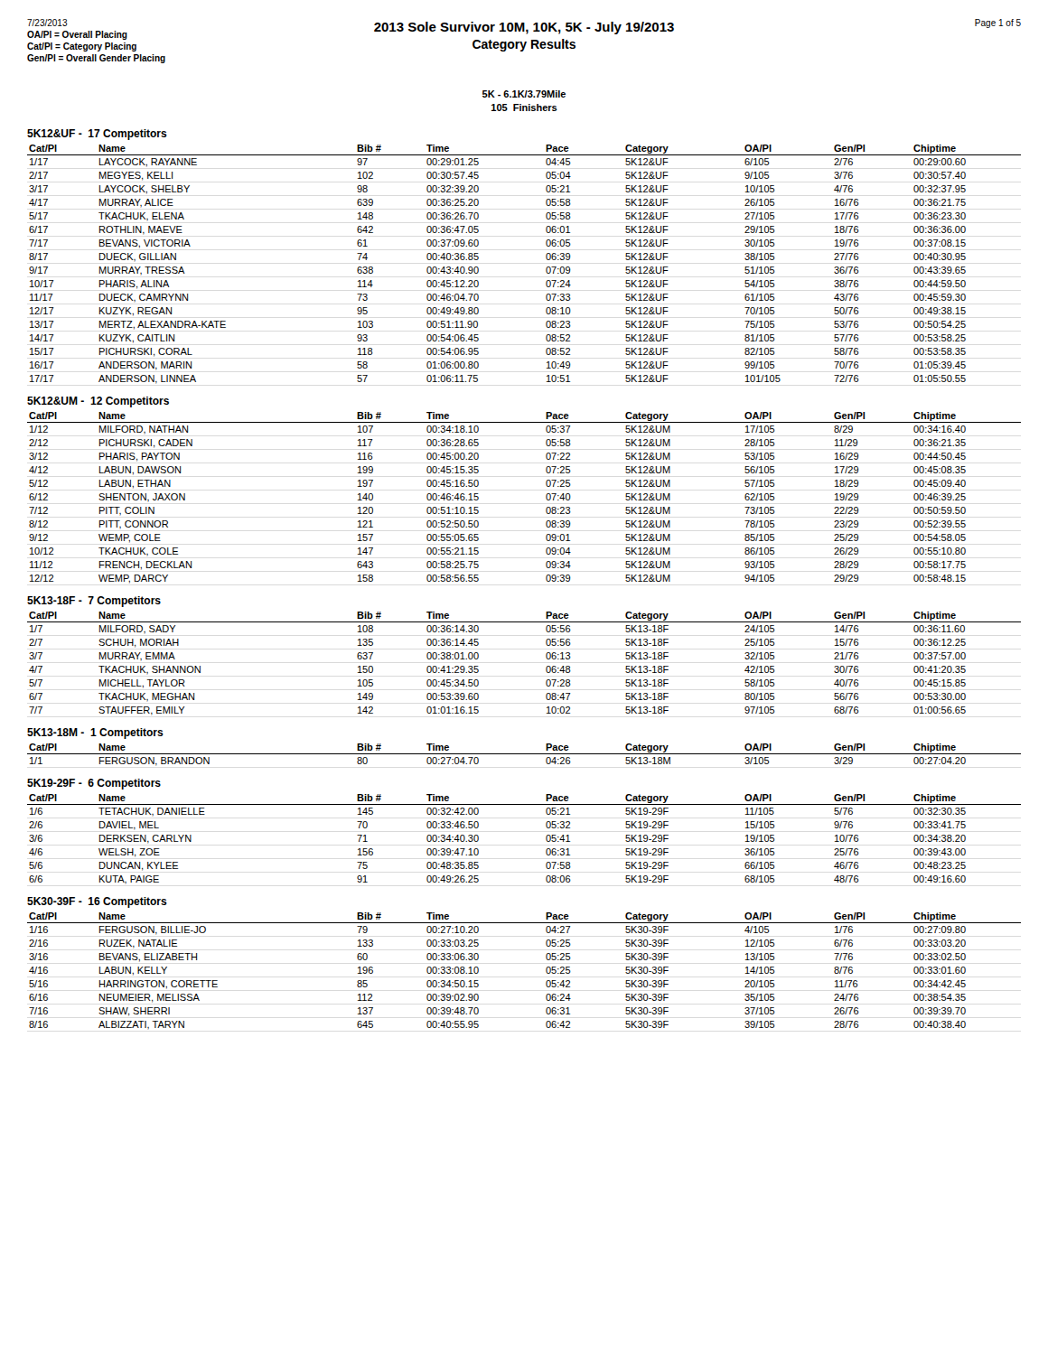7/23/2013
OA/Pl = Overall Placing
Cat/Pl = Category Placing
Gen/Pl = Overall Gender Placing
2013 Sole Survivor 10M, 10K, 5K - July 19/2013
Category Results
Page 1 of 5
5K - 6.1K/3.79Mile
105 Finishers
5K12&UF - 17 Competitors
| Cat/Pl | Name | Bib # | Time | Pace | Category | OA/Pl | Gen/Pl | Chiptime |
| --- | --- | --- | --- | --- | --- | --- | --- | --- |
| 1/17 | LAYCOCK, RAYANNE | 97 | 00:29:01.25 | 04:45 | 5K12&UF | 6/105 | 2/76 | 00:29:00.60 |
| 2/17 | MEGYES, KELLI | 102 | 00:30:57.45 | 05:04 | 5K12&UF | 9/105 | 3/76 | 00:30:57.40 |
| 3/17 | LAYCOCK, SHELBY | 98 | 00:32:39.20 | 05:21 | 5K12&UF | 10/105 | 4/76 | 00:32:37.95 |
| 4/17 | MURRAY, ALICE | 639 | 00:36:25.20 | 05:58 | 5K12&UF | 26/105 | 16/76 | 00:36:21.75 |
| 5/17 | TKACHUK, ELENA | 148 | 00:36:26.70 | 05:58 | 5K12&UF | 27/105 | 17/76 | 00:36:23.30 |
| 6/17 | ROTHLIN, MAEVE | 642 | 00:36:47.05 | 06:01 | 5K12&UF | 29/105 | 18/76 | 00:36:36.00 |
| 7/17 | BEVANS, VICTORIA | 61 | 00:37:09.60 | 06:05 | 5K12&UF | 30/105 | 19/76 | 00:37:08.15 |
| 8/17 | DUECK, GILLIAN | 74 | 00:40:36.85 | 06:39 | 5K12&UF | 38/105 | 27/76 | 00:40:30.95 |
| 9/17 | MURRAY, TRESSA | 638 | 00:43:40.90 | 07:09 | 5K12&UF | 51/105 | 36/76 | 00:43:39.65 |
| 10/17 | PHARIS, ALINA | 114 | 00:45:12.20 | 07:24 | 5K12&UF | 54/105 | 38/76 | 00:44:59.50 |
| 11/17 | DUECK, CAMRYNN | 73 | 00:46:04.70 | 07:33 | 5K12&UF | 61/105 | 43/76 | 00:45:59.30 |
| 12/17 | KUZYK, REGAN | 95 | 00:49:49.80 | 08:10 | 5K12&UF | 70/105 | 50/76 | 00:49:38.15 |
| 13/17 | MERTZ, ALEXANDRA-KATE | 103 | 00:51:11.90 | 08:23 | 5K12&UF | 75/105 | 53/76 | 00:50:54.25 |
| 14/17 | KUZYK, CAITLIN | 93 | 00:54:06.45 | 08:52 | 5K12&UF | 81/105 | 57/76 | 00:53:58.25 |
| 15/17 | PICHURSKI, CORAL | 118 | 00:54:06.95 | 08:52 | 5K12&UF | 82/105 | 58/76 | 00:53:58.35 |
| 16/17 | ANDERSON, MARIN | 58 | 01:06:00.80 | 10:49 | 5K12&UF | 99/105 | 70/76 | 01:05:39.45 |
| 17/17 | ANDERSON, LINNEA | 57 | 01:06:11.75 | 10:51 | 5K12&UF | 101/105 | 72/76 | 01:05:50.55 |
5K12&UM - 12 Competitors
| Cat/Pl | Name | Bib # | Time | Pace | Category | OA/Pl | Gen/Pl | Chiptime |
| --- | --- | --- | --- | --- | --- | --- | --- | --- |
| 1/12 | MILFORD, NATHAN | 107 | 00:34:18.10 | 05:37 | 5K12&UM | 17/105 | 8/29 | 00:34:16.40 |
| 2/12 | PICHURSKI, CADEN | 117 | 00:36:28.65 | 05:58 | 5K12&UM | 28/105 | 11/29 | 00:36:21.35 |
| 3/12 | PHARIS, PAYTON | 116 | 00:45:00.20 | 07:22 | 5K12&UM | 53/105 | 16/29 | 00:44:50.45 |
| 4/12 | LABUN, DAWSON | 199 | 00:45:15.35 | 07:25 | 5K12&UM | 56/105 | 17/29 | 00:45:08.35 |
| 5/12 | LABUN, ETHAN | 197 | 00:45:16.50 | 07:25 | 5K12&UM | 57/105 | 18/29 | 00:45:09.40 |
| 6/12 | SHENTON, JAXON | 140 | 00:46:46.15 | 07:40 | 5K12&UM | 62/105 | 19/29 | 00:46:39.25 |
| 7/12 | PITT, COLIN | 120 | 00:51:10.15 | 08:23 | 5K12&UM | 73/105 | 22/29 | 00:50:59.50 |
| 8/12 | PITT, CONNOR | 121 | 00:52:50.50 | 08:39 | 5K12&UM | 78/105 | 23/29 | 00:52:39.55 |
| 9/12 | WEMP, COLE | 157 | 00:55:05.65 | 09:01 | 5K12&UM | 85/105 | 25/29 | 00:54:58.05 |
| 10/12 | TKACHUK, COLE | 147 | 00:55:21.15 | 09:04 | 5K12&UM | 86/105 | 26/29 | 00:55:10.80 |
| 11/12 | FRENCH, DECKLAN | 643 | 00:58:25.75 | 09:34 | 5K12&UM | 93/105 | 28/29 | 00:58:17.75 |
| 12/12 | WEMP, DARCY | 158 | 00:58:56.55 | 09:39 | 5K12&UM | 94/105 | 29/29 | 00:58:48.15 |
5K13-18F - 7 Competitors
| Cat/Pl | Name | Bib # | Time | Pace | Category | OA/Pl | Gen/Pl | Chiptime |
| --- | --- | --- | --- | --- | --- | --- | --- | --- |
| 1/7 | MILFORD, SADY | 108 | 00:36:14.30 | 05:56 | 5K13-18F | 24/105 | 14/76 | 00:36:11.60 |
| 2/7 | SCHUH, MORIAH | 135 | 00:36:14.45 | 05:56 | 5K13-18F | 25/105 | 15/76 | 00:36:12.25 |
| 3/7 | MURRAY, EMMA | 637 | 00:38:01.00 | 06:13 | 5K13-18F | 32/105 | 21/76 | 00:37:57.00 |
| 4/7 | TKACHUK, SHANNON | 150 | 00:41:29.35 | 06:48 | 5K13-18F | 42/105 | 30/76 | 00:41:20.35 |
| 5/7 | MICHELL, TAYLOR | 105 | 00:45:34.50 | 07:28 | 5K13-18F | 58/105 | 40/76 | 00:45:15.85 |
| 6/7 | TKACHUK, MEGHAN | 149 | 00:53:39.60 | 08:47 | 5K13-18F | 80/105 | 56/76 | 00:53:30.00 |
| 7/7 | STAUFFER, EMILY | 142 | 01:01:16.15 | 10:02 | 5K13-18F | 97/105 | 68/76 | 01:00:56.65 |
5K13-18M - 1 Competitors
| Cat/Pl | Name | Bib # | Time | Pace | Category | OA/Pl | Gen/Pl | Chiptime |
| --- | --- | --- | --- | --- | --- | --- | --- | --- |
| 1/1 | FERGUSON, BRANDON | 80 | 00:27:04.70 | 04:26 | 5K13-18M | 3/105 | 3/29 | 00:27:04.20 |
5K19-29F - 6 Competitors
| Cat/Pl | Name | Bib # | Time | Pace | Category | OA/Pl | Gen/Pl | Chiptime |
| --- | --- | --- | --- | --- | --- | --- | --- | --- |
| 1/6 | TETACHUK, DANIELLE | 145 | 00:32:42.00 | 05:21 | 5K19-29F | 11/105 | 5/76 | 00:32:30.35 |
| 2/6 | DAVIEL, MEL | 70 | 00:33:46.50 | 05:32 | 5K19-29F | 15/105 | 9/76 | 00:33:41.75 |
| 3/6 | DERKSEN, CARLYN | 71 | 00:34:40.30 | 05:41 | 5K19-29F | 19/105 | 10/76 | 00:34:38.20 |
| 4/6 | WELSH, ZOE | 156 | 00:39:47.10 | 06:31 | 5K19-29F | 36/105 | 25/76 | 00:39:43.00 |
| 5/6 | DUNCAN, KYLEE | 75 | 00:48:35.85 | 07:58 | 5K19-29F | 66/105 | 46/76 | 00:48:23.25 |
| 6/6 | KUTA, PAIGE | 91 | 00:49:26.25 | 08:06 | 5K19-29F | 68/105 | 48/76 | 00:49:16.60 |
5K30-39F - 16 Competitors
| Cat/Pl | Name | Bib # | Time | Pace | Category | OA/Pl | Gen/Pl | Chiptime |
| --- | --- | --- | --- | --- | --- | --- | --- | --- |
| 1/16 | FERGUSON, BILLIE-JO | 79 | 00:27:10.20 | 04:27 | 5K30-39F | 4/105 | 1/76 | 00:27:09.80 |
| 2/16 | RUZEK, NATALIE | 133 | 00:33:03.25 | 05:25 | 5K30-39F | 12/105 | 6/76 | 00:33:03.20 |
| 3/16 | BEVANS, ELIZABETH | 60 | 00:33:06.30 | 05:25 | 5K30-39F | 13/105 | 7/76 | 00:33:02.50 |
| 4/16 | LABUN, KELLY | 196 | 00:33:08.10 | 05:25 | 5K30-39F | 14/105 | 8/76 | 00:33:01.60 |
| 5/16 | HARRINGTON, CORETTE | 85 | 00:34:50.15 | 05:42 | 5K30-39F | 20/105 | 11/76 | 00:34:42.45 |
| 6/16 | NEUMEIER, MELISSA | 112 | 00:39:02.90 | 06:24 | 5K30-39F | 35/105 | 24/76 | 00:38:54.35 |
| 7/16 | SHAW, SHERRI | 137 | 00:39:48.70 | 06:31 | 5K30-39F | 37/105 | 26/76 | 00:39:39.70 |
| 8/16 | ALBIZZATI, TARYN | 645 | 00:40:55.95 | 06:42 | 5K30-39F | 39/105 | 28/76 | 00:40:38.40 |